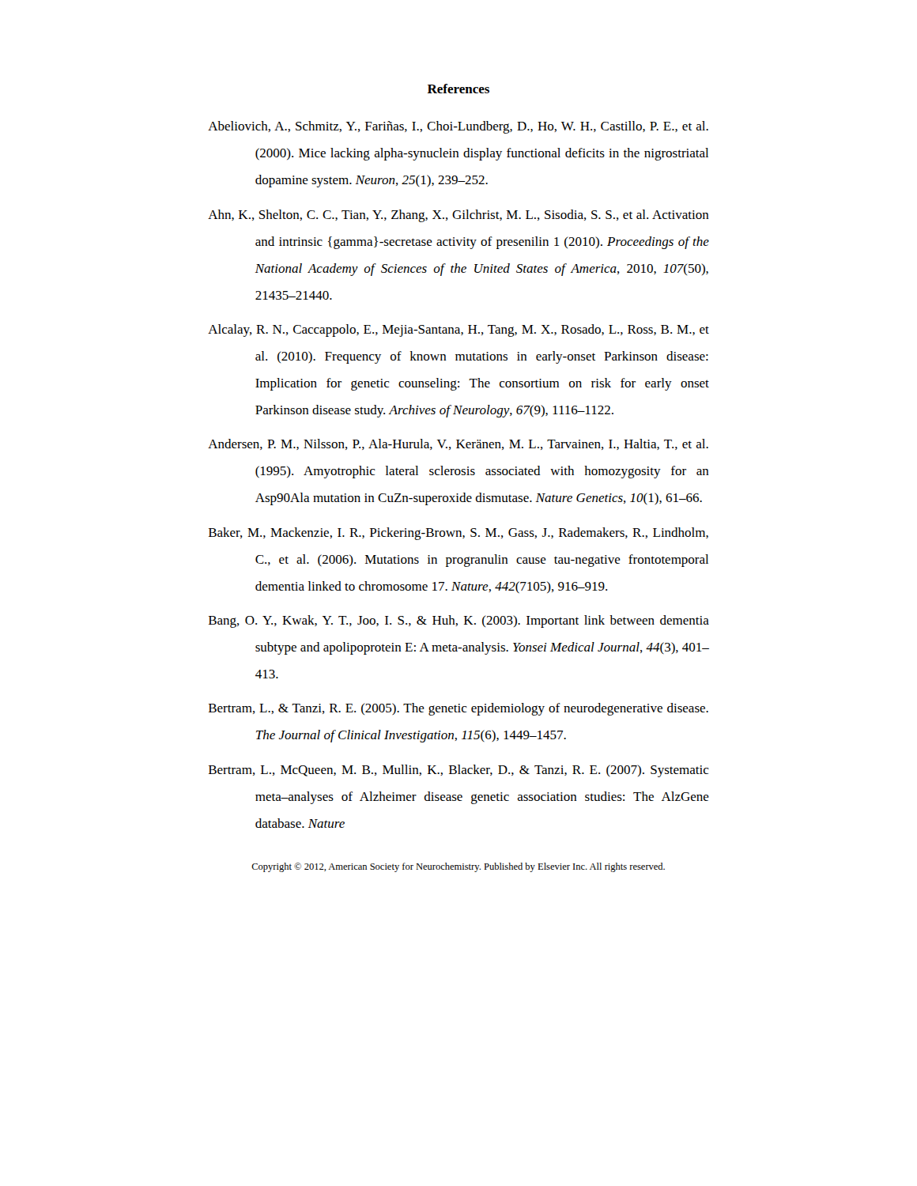References
Abeliovich, A., Schmitz, Y., Fariñas, I., Choi-Lundberg, D., Ho, W. H., Castillo, P. E., et al. (2000). Mice lacking alpha-synuclein display functional deficits in the nigrostriatal dopamine system. Neuron, 25(1), 239–252.
Ahn, K., Shelton, C. C., Tian, Y., Zhang, X., Gilchrist, M. L., Sisodia, S. S., et al. Activation and intrinsic {gamma}-secretase activity of presenilin 1 (2010). Proceedings of the National Academy of Sciences of the United States of America, 2010, 107(50), 21435–21440.
Alcalay, R. N., Caccappolo, E., Mejia-Santana, H., Tang, M. X., Rosado, L., Ross, B. M., et al. (2010). Frequency of known mutations in early-onset Parkinson disease: Implication for genetic counseling: The consortium on risk for early onset Parkinson disease study. Archives of Neurology, 67(9), 1116–1122.
Andersen, P. M., Nilsson, P., Ala-Hurula, V., Keränen, M. L., Tarvainen, I., Haltia, T., et al. (1995). Amyotrophic lateral sclerosis associated with homozygosity for an Asp90Ala mutation in CuZn-superoxide dismutase. Nature Genetics, 10(1), 61–66.
Baker, M., Mackenzie, I. R., Pickering-Brown, S. M., Gass, J., Rademakers, R., Lindholm, C., et al. (2006). Mutations in progranulin cause tau-negative frontotemporal dementia linked to chromosome 17. Nature, 442(7105), 916–919.
Bang, O. Y., Kwak, Y. T., Joo, I. S., & Huh, K. (2003). Important link between dementia subtype and apolipoprotein E: A meta-analysis. Yonsei Medical Journal, 44(3), 401–413.
Bertram, L., & Tanzi, R. E. (2005). The genetic epidemiology of neurodegenerative disease. The Journal of Clinical Investigation, 115(6), 1449–1457.
Bertram, L., McQueen, M. B., Mullin, K., Blacker, D., & Tanzi, R. E. (2007). Systematic meta–analyses of Alzheimer disease genetic association studies: The AlzGene database. Nature
Copyright © 2012, American Society for Neurochemistry. Published by Elsevier Inc. All rights reserved.